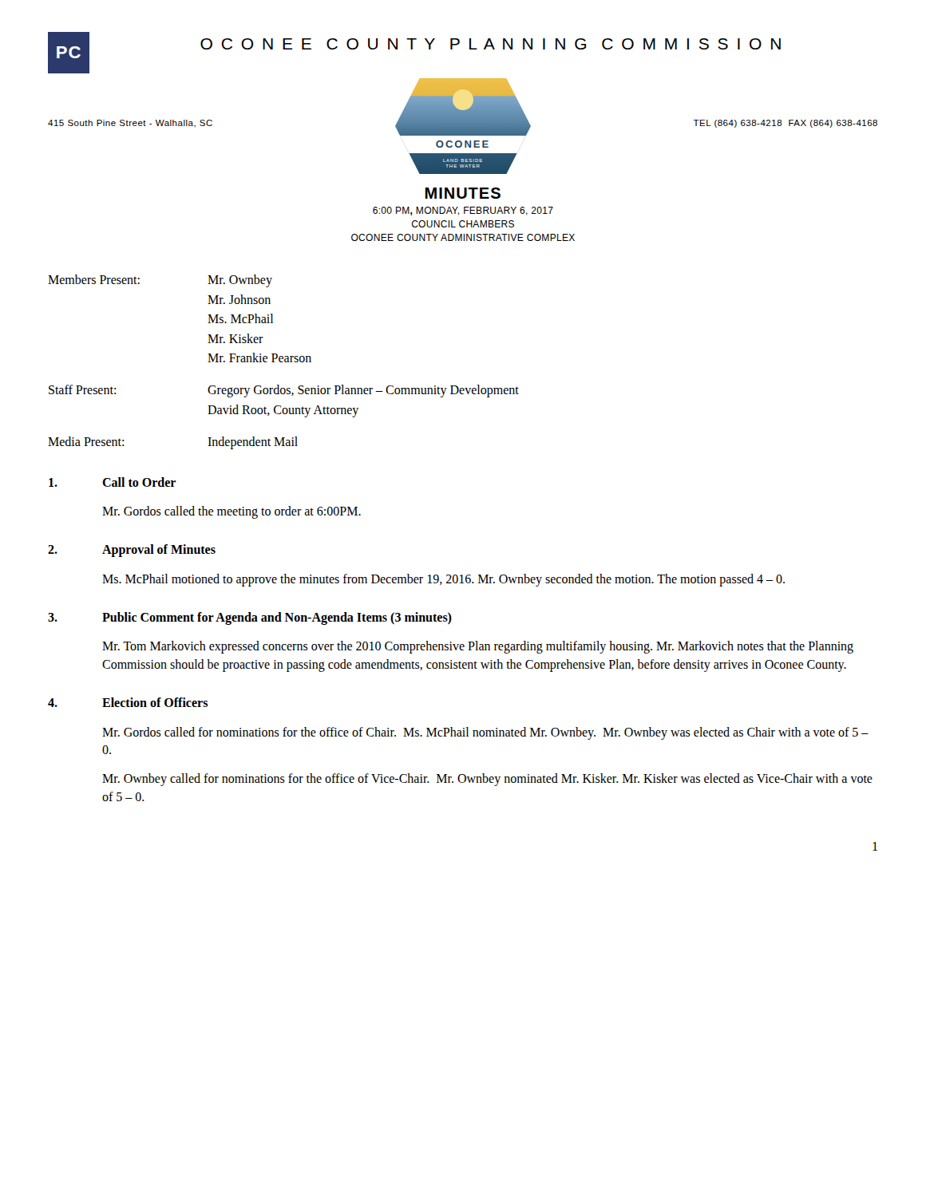PC
O C O N E E C O U N T Y P L A N N I N G C O M M I S S I O N
415 South Pine Street - Walhalla, SC
TEL (864) 638-4218 FAX (864) 638-4168
OCONEE
LAND BESIDE
THE WATER
MINUTES
6:00 PM, MONDAY, FEBRUARY 6, 2017
COUNCIL CHAMBERS
OCONEE COUNTY ADMINISTRATIVE COMPLEX
| Members Present: | Mr. Ownbey |
| | Mr. Johnson |
| | Ms. McPhail |
| | Mr. Kisker |
| | Mr. Frankie Pearson |
| Staff Present: | Gregory Gordos, Senior Planner – Community Development |
| | David Root, County Attorney |
| Media Present: | Independent Mail |
1. Call to Order
Mr. Gordos called the meeting to order at 6:00PM.
2. Approval of Minutes
Ms. McPhail motioned to approve the minutes from December 19, 2016. Mr. Ownbey seconded the motion. The motion passed 4 – 0.
3. Public Comment for Agenda and Non-Agenda Items (3 minutes)
Mr. Tom Markovich expressed concerns over the 2010 Comprehensive Plan regarding multifamily housing. Mr. Markovich notes that the Planning Commission should be proactive in passing code amendments, consistent with the Comprehensive Plan, before density arrives in Oconee County.
4. Election of Officers
Mr. Gordos called for nominations for the office of Chair. Ms. McPhail nominated Mr. Ownbey. Mr. Ownbey was elected as Chair with a vote of 5 – 0.
Mr. Ownbey called for nominations for the office of Vice-Chair. Mr. Ownbey nominated Mr. Kisker. Mr. Kisker was elected as Vice-Chair with a vote of 5 – 0.
1